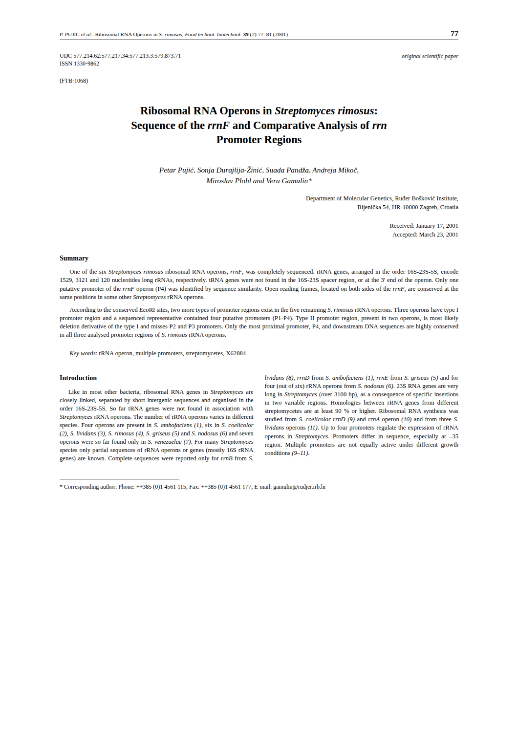P. PUJIĆ et al.: Ribosomal RNA Operons in S. rimosus, Food technol. biotechnol. 39 (2) 77–81 (2001)
77
UDC 577.214.62:577.217.34:577.213.3:579.873.71
ISSN 1330-9862
original scientific paper
(FTB-1068)
Ribosomal RNA Operons in Streptomyces rimosus:
Sequence of the rrnF and Comparative Analysis of rrn
Promoter Regions
Petar Pujić, Sonja Durajlija-Žinić, Suada Pandža, Andreja Mikoč,
Miroslav Plohl and Vera Gamulin*
Department of Molecular Genetics, Ruđer Bošković Institute,
Bijenička 54, HR-10000 Zagreb, Croatia
Received: January 17, 2001
Accepted: March 23, 2001
Summary
One of the six Streptomyces rimosus ribosomal RNA operons, rrnF, was completely sequenced. rRNA genes, arranged in the order 16S-23S-5S, encode 1529, 3121 and 120 nucleotides long rRNAs, respectively. tRNA genes were not found in the 16S-23S spacer region, or at the 3' end of the operon. Only one putative promoter of the rrnF operon (P4) was identified by sequence similarity. Open reading frames, located on both sides of the rrnF, are conserved at the same positions in some other Streptomyces rRNA operons.
According to the conserved Eco RI sites, two more types of promoter regions exist in the five remaining S. rimosus rRNA operons. Three operons have type I promoter region and a sequenced representative contained four putative promoters (P1-P4). Type II promoter region, present in two operons, is most likely deletion derivative of the type I and misses P2 and P3 promoters. Only the most proximal promoter, P4, and downstream DNA sequences are highly conserved in all three analysed promoter regions of S. rimosus rRNA operons.
Key words: rRNA operon, multiple promoters, streptomycetes, X62884
Introduction
Like in most other bacteria, ribosomal RNA genes in Streptomyces are closely linked, separated by short intergenic sequences and organised in the order 16S-23S-5S. So far tRNA genes were not found in association with Streptomyces rRNA operons. The number of rRNA operons varies in different species. Four operons are present in S. ambofaciens (1), six in S. coelicolor (2), S. lividans (3), S. rimosus (4), S. griseus (5) and S. nodosus (6) and seven operons were so far found only in S. venezuelae (7). For many Streptomyces species only partial sequences of rRNA operons or genes (mostly 16S rRNA genes) are known. Complete sequences were reported only for rrnB from S. lividans (8), rrnD from S. ambofaciens (1), rrnE from S. griseus (5) and for four (out of six) rRNA operons from S. nodosus (6). 23S RNA genes are very long in Streptomyces (over 3100 bp), as a consequence of specific insertions in two variable regions. Homologies between rRNA genes from different streptomycetes are at least 90 % or higher. Ribosomal RNA synthesis was studied from S. coelicolor rrnD (9) and rrnA operon (10) and from three S. lividans operons (11). Up to four promoters regulate the expression of rRNA operons in Streptomyces. Promoters differ in sequence, especially at –35 region. Multiple promoters are not equally active under different growth conditions (9–11).
* Corresponding author: Phone: ++385 (0)1 4561 115; Fax: ++385 (0)1 4561 177; E-mail: gamulin@rudjer.irb.hr